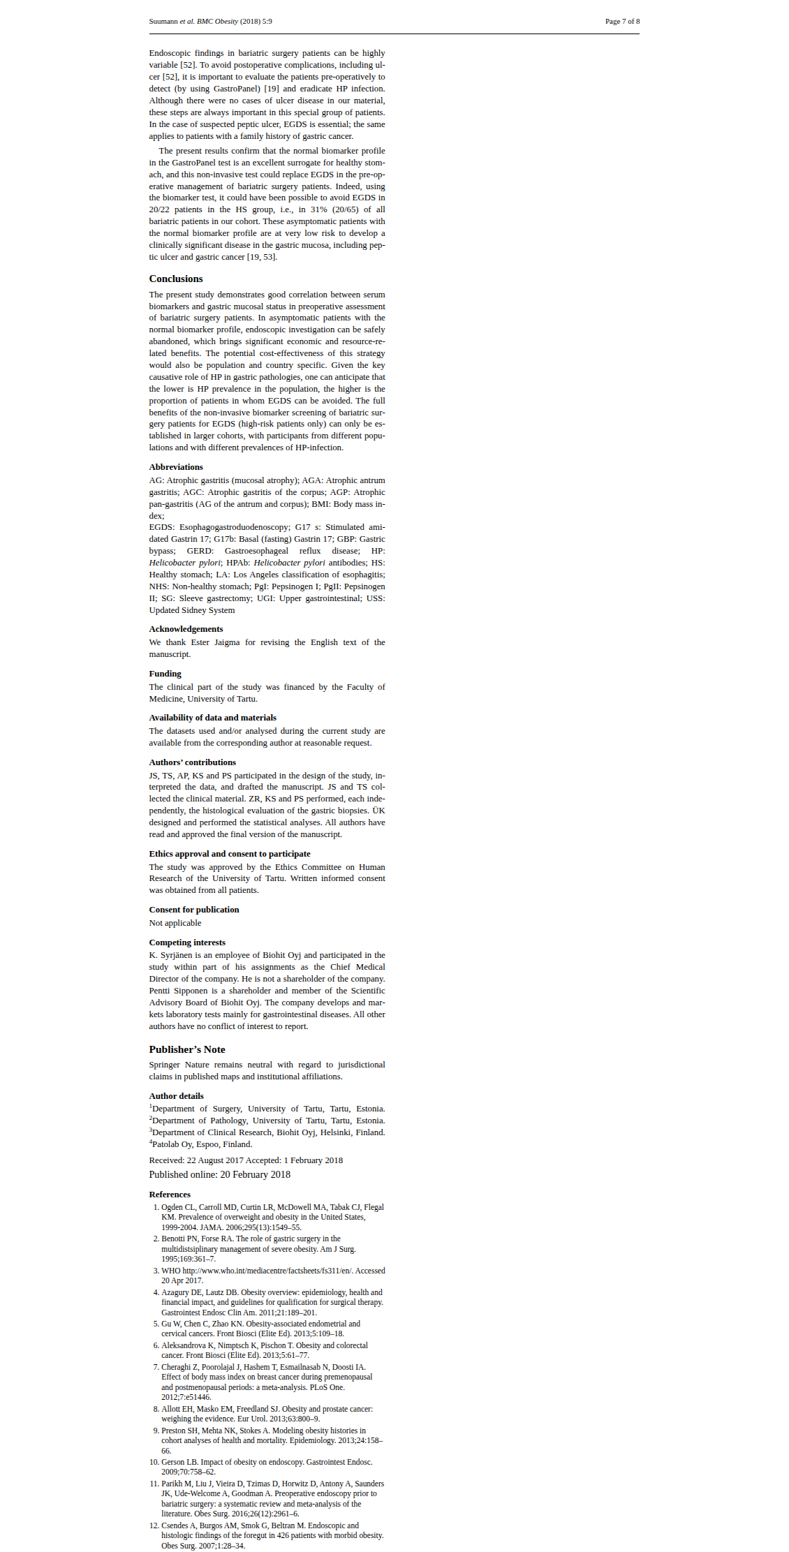Suumann et al. BMC Obesity (2018) 5:9
Page 7 of 8
Endoscopic findings in bariatric surgery patients can be highly variable [52]. To avoid postoperative complications, including ulcer [52], it is important to evaluate the patients pre-operatively to detect (by using GastroPanel) [19] and eradicate HP infection. Although there were no cases of ulcer disease in our material, these steps are always important in this special group of patients. In the case of suspected peptic ulcer, EGDS is essential; the same applies to patients with a family history of gastric cancer.
The present results confirm that the normal biomarker profile in the GastroPanel test is an excellent surrogate for healthy stomach, and this non-invasive test could replace EGDS in the pre-operative management of bariatric surgery patients. Indeed, using the biomarker test, it could have been possible to avoid EGDS in 20/22 patients in the HS group, i.e., in 31% (20/65) of all bariatric patients in our cohort. These asymptomatic patients with the normal biomarker profile are at very low risk to develop a clinically significant disease in the gastric mucosa, including peptic ulcer and gastric cancer [19, 53].
Conclusions
The present study demonstrates good correlation between serum biomarkers and gastric mucosal status in preoperative assessment of bariatric surgery patients. In asymptomatic patients with the normal biomarker profile, endoscopic investigation can be safely abandoned, which brings significant economic and resource-related benefits. The potential cost-effectiveness of this strategy would also be population and country specific. Given the key causative role of HP in gastric pathologies, one can anticipate that the lower is HP prevalence in the population, the higher is the proportion of patients in whom EGDS can be avoided. The full benefits of the non-invasive biomarker screening of bariatric surgery patients for EGDS (high-risk patients only) can only be established in larger cohorts, with participants from different populations and with different prevalences of HP-infection.
Abbreviations
AG: Atrophic gastritis (mucosal atrophy); AGA: Atrophic antrum gastritis; AGC: Atrophic gastritis of the corpus; AGP: Atrophic pan-gastritis (AG of the antrum and corpus); BMI: Body mass index;
EGDS: Esophagogastroduodenoscopy; G17 s: Stimulated amidated Gastrin 17; G17b: Basal (fasting) Gastrin 17; GBP: Gastric bypass; GERD: Gastroesophageal reflux disease; HP: Helicobacter pylori; HPAb: Helicobacter pylori antibodies; HS: Healthy stomach; LA: Los Angeles classification of esophagitis; NHS: Non-healthy stomach; PgI: Pepsinogen I; PgII: Pepsinogen II; SG: Sleeve gastrectomy; UGI: Upper gastrointestinal; USS: Updated Sidney System
Acknowledgements
We thank Ester Jaigma for revising the English text of the manuscript.
Funding
The clinical part of the study was financed by the Faculty of Medicine, University of Tartu.
Availability of data and materials
The datasets used and/or analysed during the current study are available from the corresponding author at reasonable request.
Authors’ contributions
JS, TS, AP, KS and PS participated in the design of the study, interpreted the data, and drafted the manuscript. JS and TS collected the clinical material. ZR, KS and PS performed, each independently, the histological evaluation of the gastric biopsies. ÜK designed and performed the statistical analyses. All authors have read and approved the final version of the manuscript.
Ethics approval and consent to participate
The study was approved by the Ethics Committee on Human Research of the University of Tartu. Written informed consent was obtained from all patients.
Consent for publication
Not applicable
Competing interests
K. Syrjänen is an employee of Biohit Oyj and participated in the study within part of his assignments as the Chief Medical Director of the company. He is not a shareholder of the company. Pentti Sipponen is a shareholder and member of the Scientific Advisory Board of Biohit Oyj. The company develops and markets laboratory tests mainly for gastrointestinal diseases. All other authors have no conflict of interest to report.
Publisher’s Note
Springer Nature remains neutral with regard to jurisdictional claims in published maps and institutional affiliations.
Author details
1Department of Surgery, University of Tartu, Tartu, Estonia. 2Department of Pathology, University of Tartu, Tartu, Estonia. 3Department of Clinical Research, Biohit Oyj, Helsinki, Finland. 4Patolab Oy, Espoo, Finland.
Received: 22 August 2017 Accepted: 1 February 2018
Published online: 20 February 2018
References
Ogden CL, Carroll MD, Curtin LR, McDowell MA, Tabak CJ, Flegal KM. Prevalence of overweight and obesity in the United States, 1999-2004. JAMA. 2006;295(13):1549–55.
Benotti PN, Forse RA. The role of gastric surgery in the multidistsiplinary management of severe obesity. Am J Surg. 1995;169:361–7.
WHO http://www.who.int/mediacentre/factsheets/fs311/en/. Accessed 20 Apr 2017.
Azagury DE, Lautz DB. Obesity overview: epidemiology, health and financial impact, and guidelines for qualification for surgical therapy. Gastrointest Endosc Clin Am. 2011;21:189–201.
Gu W, Chen C, Zhao KN. Obesity-associated endometrial and cervical cancers. Front Biosci (Elite Ed). 2013;5:109–18.
Aleksandrova K, Nimptsch K, Pischon T. Obesity and colorectal cancer. Front Biosci (Elite Ed). 2013;5:61–77.
Cheraghi Z, Poorolajal J, Hashem T, Esmailnasab N, Doosti IA. Effect of body mass index on breast cancer during premenopausal and postmenopausal periods: a meta-analysis. PLoS One. 2012;7:e51446.
Allott EH, Masko EM, Freedland SJ. Obesity and prostate cancer: weighing the evidence. Eur Urol. 2013;63:800–9.
Preston SH, Mehta NK, Stokes A. Modeling obesity histories in cohort analyses of health and mortality. Epidemiology. 2013;24:158–66.
Gerson LB. Impact of obesity on endoscopy. Gastrointest Endosc. 2009;70:758–62.
Parikh M, Liu J, Vieira D, Tzimas D, Horwitz D, Antony A, Saunders JK, Ude-Welcome A, Goodman A. Preoperative endoscopy prior to bariatric surgery: a systematic review and meta-analysis of the literature. Obes Surg. 2016;26(12):2961–6.
Csendes A, Burgos AM, Smok G, Beltran M. Endoscopic and histologic findings of the foregut in 426 patients with morbid obesity. Obes Surg. 2007;1:28–34.